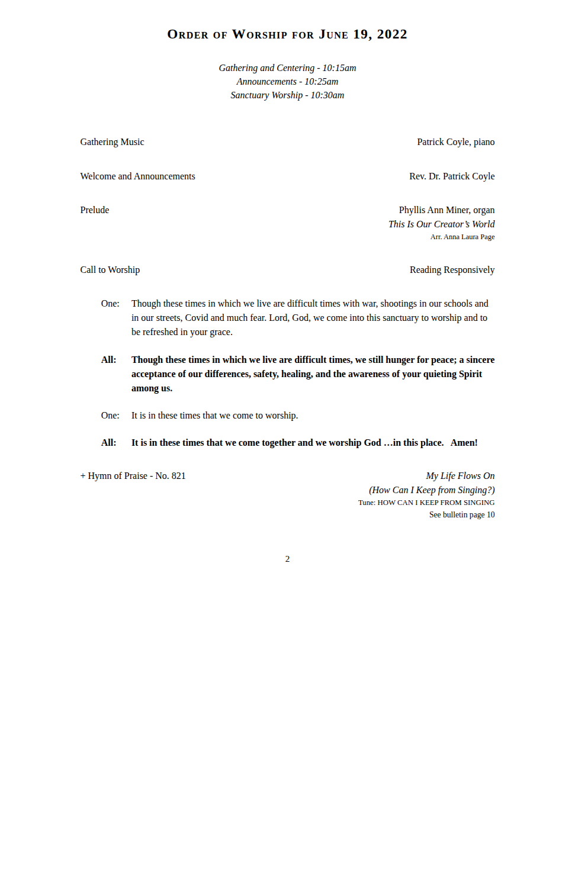Order of Worship for June 19, 2022
Gathering and Centering - 10:15am
Announcements - 10:25am
Sanctuary Worship - 10:30am
Gathering Music
Patrick Coyle, piano
Welcome and Announcements
Rev. Dr. Patrick Coyle
Prelude
Phyllis Ann Miner, organ This Is Our Creator’s World Arr. Anna Laura Page
Call to Worship
Reading Responsively
One:
Though these times in which we live are difficult times with war, shootings in our schools and in our streets, Covid and much fear. Lord, God, we come into this sanctuary to worship and to be refreshed in your grace.
All:
Though these times in which we live are difficult times, we still hunger for peace; a sincere acceptance of our differences, safety, healing, and the awareness of your quieting Spirit among us.
One:
It is in these times that we come to worship.
All:
It is in these times that we come together and we worship God …in this place. Amen!
+ Hymn of Praise - No. 821
My Life Flows On (How Can I Keep from Singing?) Tune: HOW CAN I KEEP FROM SINGING See bulletin page 10
2